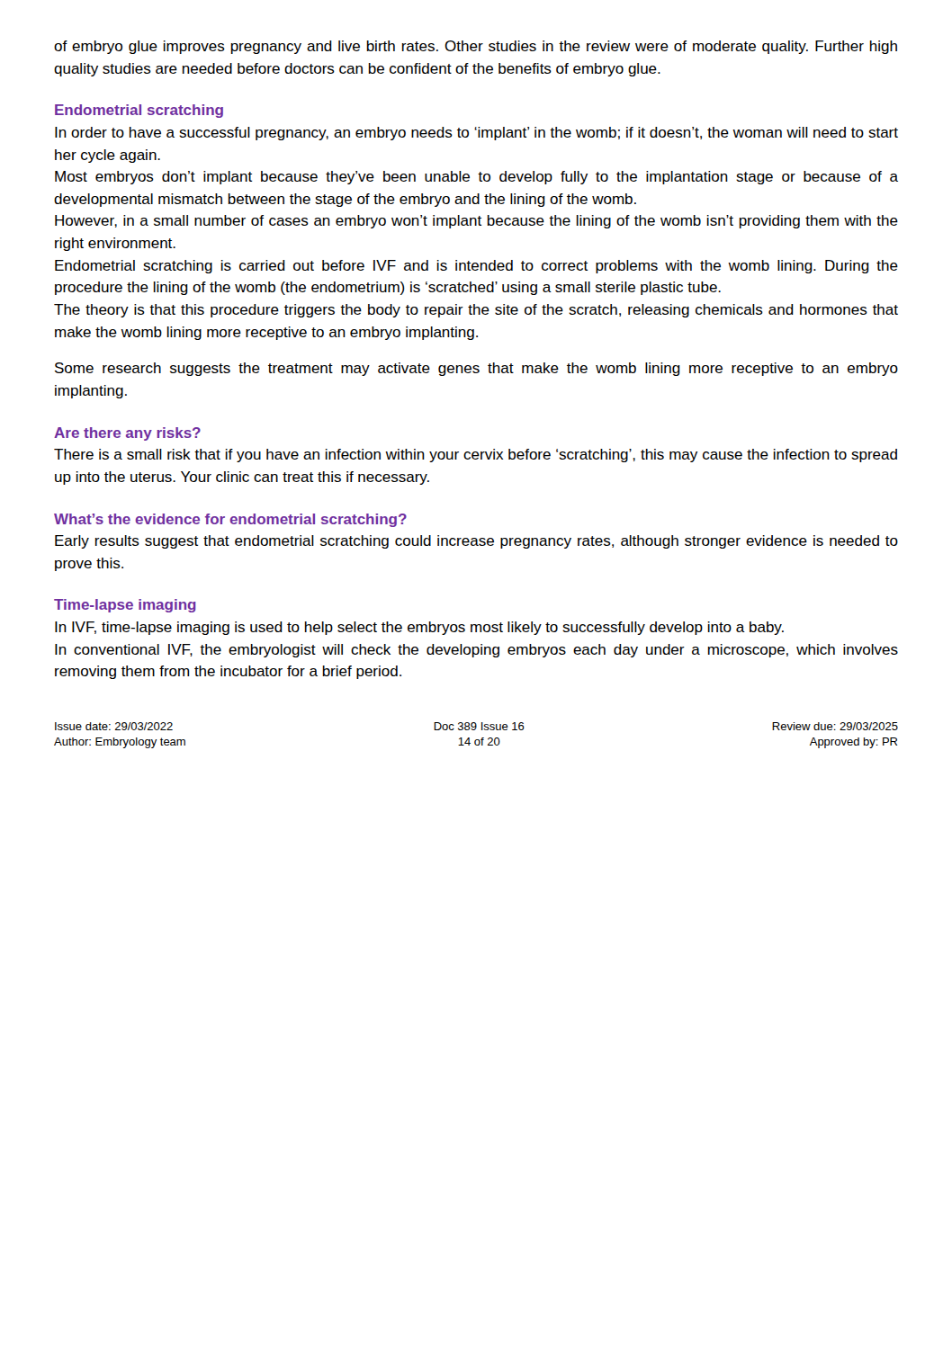of embryo glue improves pregnancy and live birth rates. Other studies in the review were of moderate quality. Further high quality studies are needed before doctors can be confident of the benefits of embryo glue.
Endometrial scratching
In order to have a successful pregnancy, an embryo needs to ‘implant’ in the womb; if it doesn’t, the woman will need to start her cycle again.
Most embryos don’t implant because they’ve been unable to develop fully to the implantation stage or because of a developmental mismatch between the stage of the embryo and the lining of the womb.
However, in a small number of cases an embryo won’t implant because the lining of the womb isn’t providing them with the right environment.
Endometrial scratching is carried out before IVF and is intended to correct problems with the womb lining. During the procedure the lining of the womb (the endometrium) is ‘scratched’ using a small sterile plastic tube.
The theory is that this procedure triggers the body to repair the site of the scratch, releasing chemicals and hormones that make the womb lining more receptive to an embryo implanting.
Some research suggests the treatment may activate genes that make the womb lining more receptive to an embryo implanting.
Are there any risks?
There is a small risk that if you have an infection within your cervix before ‘scratching’, this may cause the infection to spread up into the uterus. Your clinic can treat this if necessary.
What’s the evidence for endometrial scratching?
Early results suggest that endometrial scratching could increase pregnancy rates, although stronger evidence is needed to prove this.
Time-lapse imaging
In IVF, time-lapse imaging is used to help select the embryos most likely to successfully develop into a baby.
In conventional IVF, the embryologist will check the developing embryos each day under a microscope, which involves removing them from the incubator for a brief period.
Issue date: 29/03/2022
Author: Embryology team
Doc 389 Issue 16
14 of 20
Review due: 29/03/2025
Approved by: PR